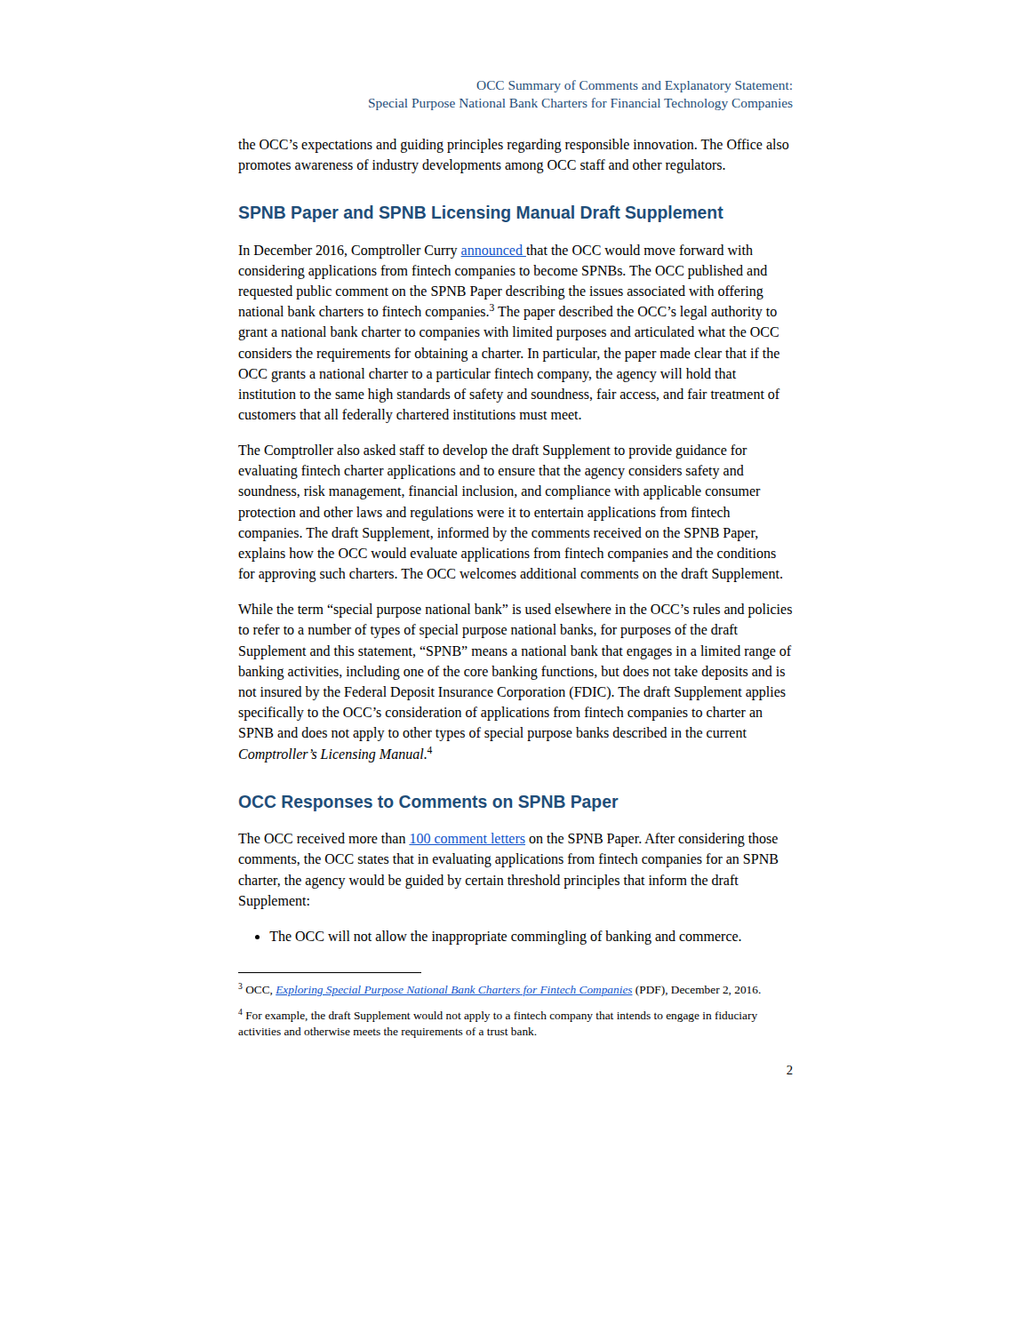OCC Summary of Comments and Explanatory Statement: Special Purpose National Bank Charters for Financial Technology Companies
the OCC’s expectations and guiding principles regarding responsible innovation. The Office also promotes awareness of industry developments among OCC staff and other regulators.
SPNB Paper and SPNB Licensing Manual Draft Supplement
In December 2016, Comptroller Curry announced that the OCC would move forward with considering applications from fintech companies to become SPNBs. The OCC published and requested public comment on the SPNB Paper describing the issues associated with offering national bank charters to fintech companies.3 The paper described the OCC’s legal authority to grant a national bank charter to companies with limited purposes and articulated what the OCC considers the requirements for obtaining a charter. In particular, the paper made clear that if the OCC grants a national charter to a particular fintech company, the agency will hold that institution to the same high standards of safety and soundness, fair access, and fair treatment of customers that all federally chartered institutions must meet.
The Comptroller also asked staff to develop the draft Supplement to provide guidance for evaluating fintech charter applications and to ensure that the agency considers safety and soundness, risk management, financial inclusion, and compliance with applicable consumer protection and other laws and regulations were it to entertain applications from fintech companies. The draft Supplement, informed by the comments received on the SPNB Paper, explains how the OCC would evaluate applications from fintech companies and the conditions for approving such charters. The OCC welcomes additional comments on the draft Supplement.
While the term “special purpose national bank” is used elsewhere in the OCC’s rules and policies to refer to a number of types of special purpose national banks, for purposes of the draft Supplement and this statement, “SPNB” means a national bank that engages in a limited range of banking activities, including one of the core banking functions, but does not take deposits and is not insured by the Federal Deposit Insurance Corporation (FDIC). The draft Supplement applies specifically to the OCC’s consideration of applications from fintech companies to charter an SPNB and does not apply to other types of special purpose banks described in the current Comptroller’s Licensing Manual.4
OCC Responses to Comments on SPNB Paper
The OCC received more than 100 comment letters on the SPNB Paper. After considering those comments, the OCC states that in evaluating applications from fintech companies for an SPNB charter, the agency would be guided by certain threshold principles that inform the draft Supplement:
The OCC will not allow the inappropriate commingling of banking and commerce.
3 OCC, Exploring Special Purpose National Bank Charters for Fintech Companies (PDF), December 2, 2016.
4 For example, the draft Supplement would not apply to a fintech company that intends to engage in fiduciary activities and otherwise meets the requirements of a trust bank.
2